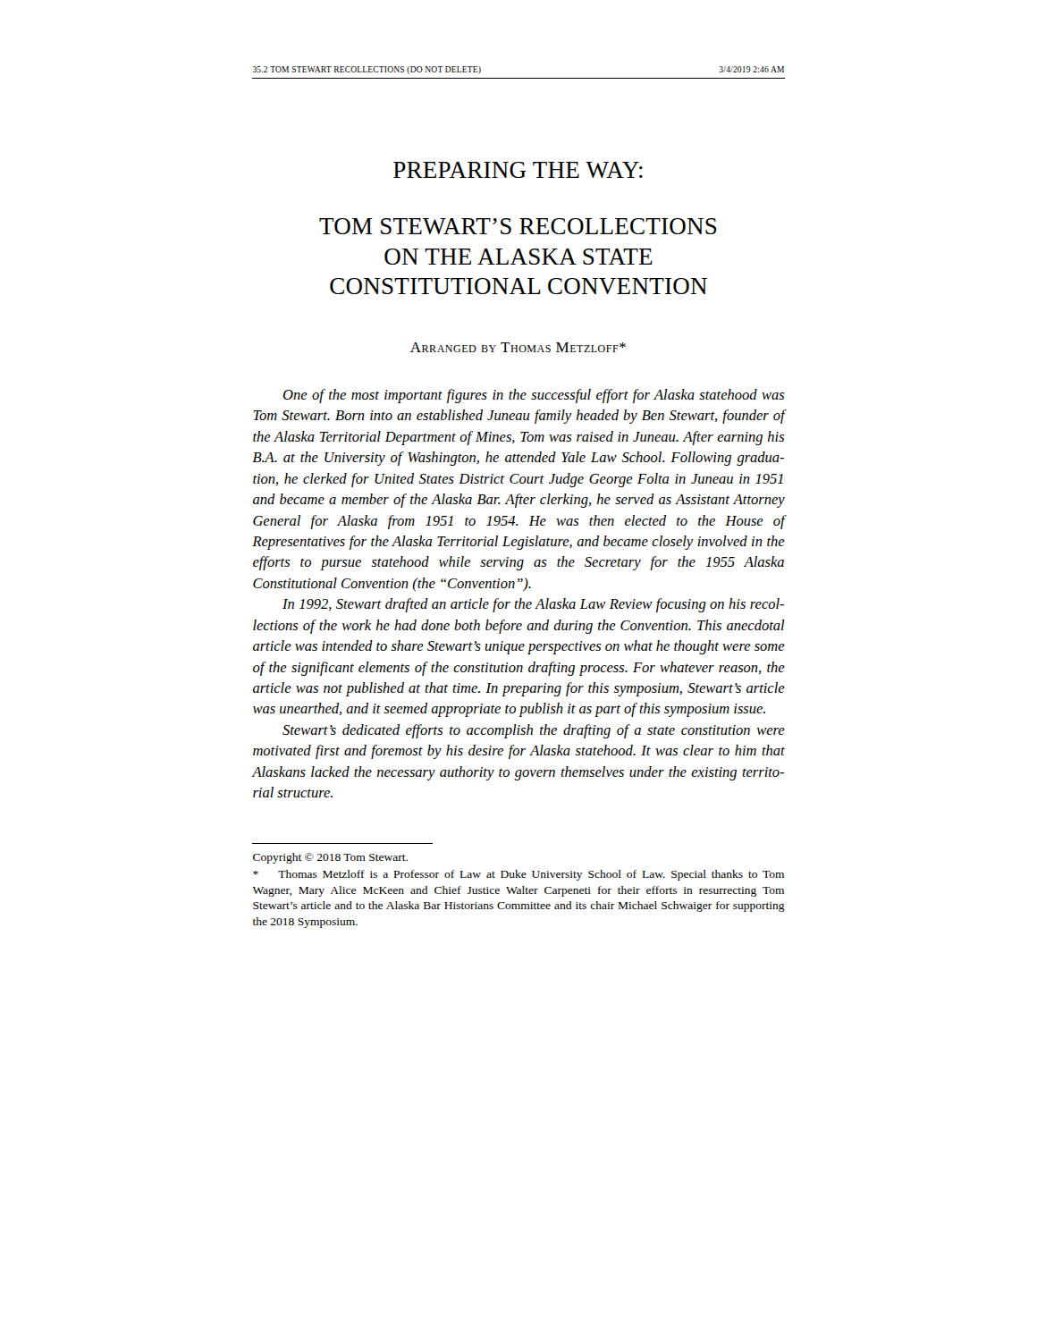35.2 Tom Stewart Recollections (Do Not Delete) 3/4/2019 2:46 AM
Preparing the Way: Tom Stewart’s Recollections
on the Alaska State
Constitutional Convention
Arranged by Thomas Metzloff*
One of the most important figures in the successful effort for Alaska statehood was Tom Stewart. Born into an established Juneau family headed by Ben Stewart, founder of the Alaska Territorial Department of Mines, Tom was raised in Juneau. After earning his B.A. at the University of Washington, he attended Yale Law School. Following graduation, he clerked for United States District Court Judge George Folta in Juneau in 1951 and became a member of the Alaska Bar. After clerking, he served as Assistant Attorney General for Alaska from 1951 to 1954. He was then elected to the House of Representatives for the Alaska Territorial Legislature, and became closely involved in the efforts to pursue statehood while serving as the Secretary for the 1955 Alaska Constitutional Convention (the “Convention”).
In 1992, Stewart drafted an article for the Alaska Law Review focusing on his recollections of the work he had done both before and during the Convention. This anecdotal article was intended to share Stewart’s unique perspectives on what he thought were some of the significant elements of the constitution drafting process. For whatever reason, the article was not published at that time. In preparing for this symposium, Stewart’s article was unearthed, and it seemed appropriate to publish it as part of this symposium issue.
Stewart’s dedicated efforts to accomplish the drafting of a state constitution were motivated first and foremost by his desire for Alaska statehood. It was clear to him that Alaskans lacked the necessary authority to govern themselves under the existing territorial structure.
Copyright © 2018 Tom Stewart.
*Thomas Metzloff is a Professor of Law at Duke University School of Law. Special thanks to Tom Wagner, Mary Alice McKeen and Chief Justice Walter Carpeneti for their efforts in resurrecting Tom Stewart’s article and to the Alaska Bar Historians Committee and its chair Michael Schwaiger for supporting the 2018 Symposium.